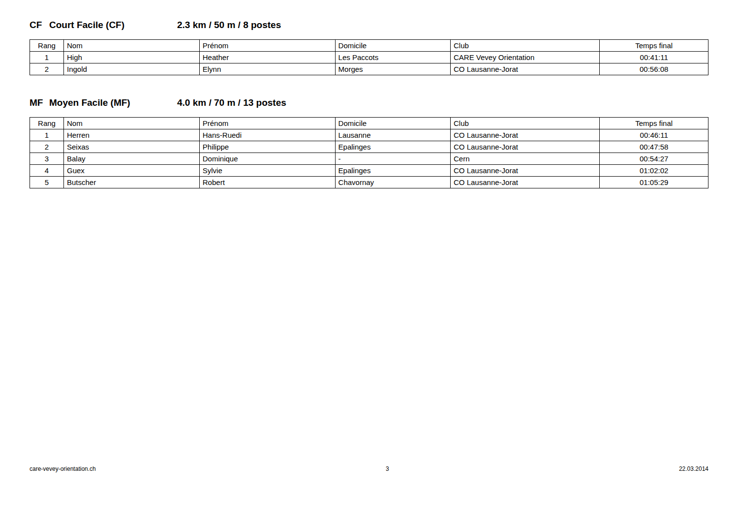CF Court Facile (CF) 2.3 km / 50 m / 8 postes
| Rang | Nom | Prénom | Domicile | Club | Temps final |
| --- | --- | --- | --- | --- | --- |
| 1 | High | Heather | Les Paccots | CARE Vevey Orientation | 00:41:11 |
| 2 | Ingold | Elynn | Morges | CO Lausanne-Jorat | 00:56:08 |
MF Moyen Facile (MF) 4.0 km / 70 m / 13 postes
| Rang | Nom | Prénom | Domicile | Club | Temps final |
| --- | --- | --- | --- | --- | --- |
| 1 | Herren | Hans-Ruedi | Lausanne | CO Lausanne-Jorat | 00:46:11 |
| 2 | Seixas | Philippe | Epalinges | CO Lausanne-Jorat | 00:47:58 |
| 3 | Balay | Dominique | - | Cern | 00:54:27 |
| 4 | Guex | Sylvie | Epalinges | CO Lausanne-Jorat | 01:02:02 |
| 5 | Butscher | Robert | Chavornay | CO Lausanne-Jorat | 01:05:29 |
care-vevey-orientation.ch 3 22.03.2014